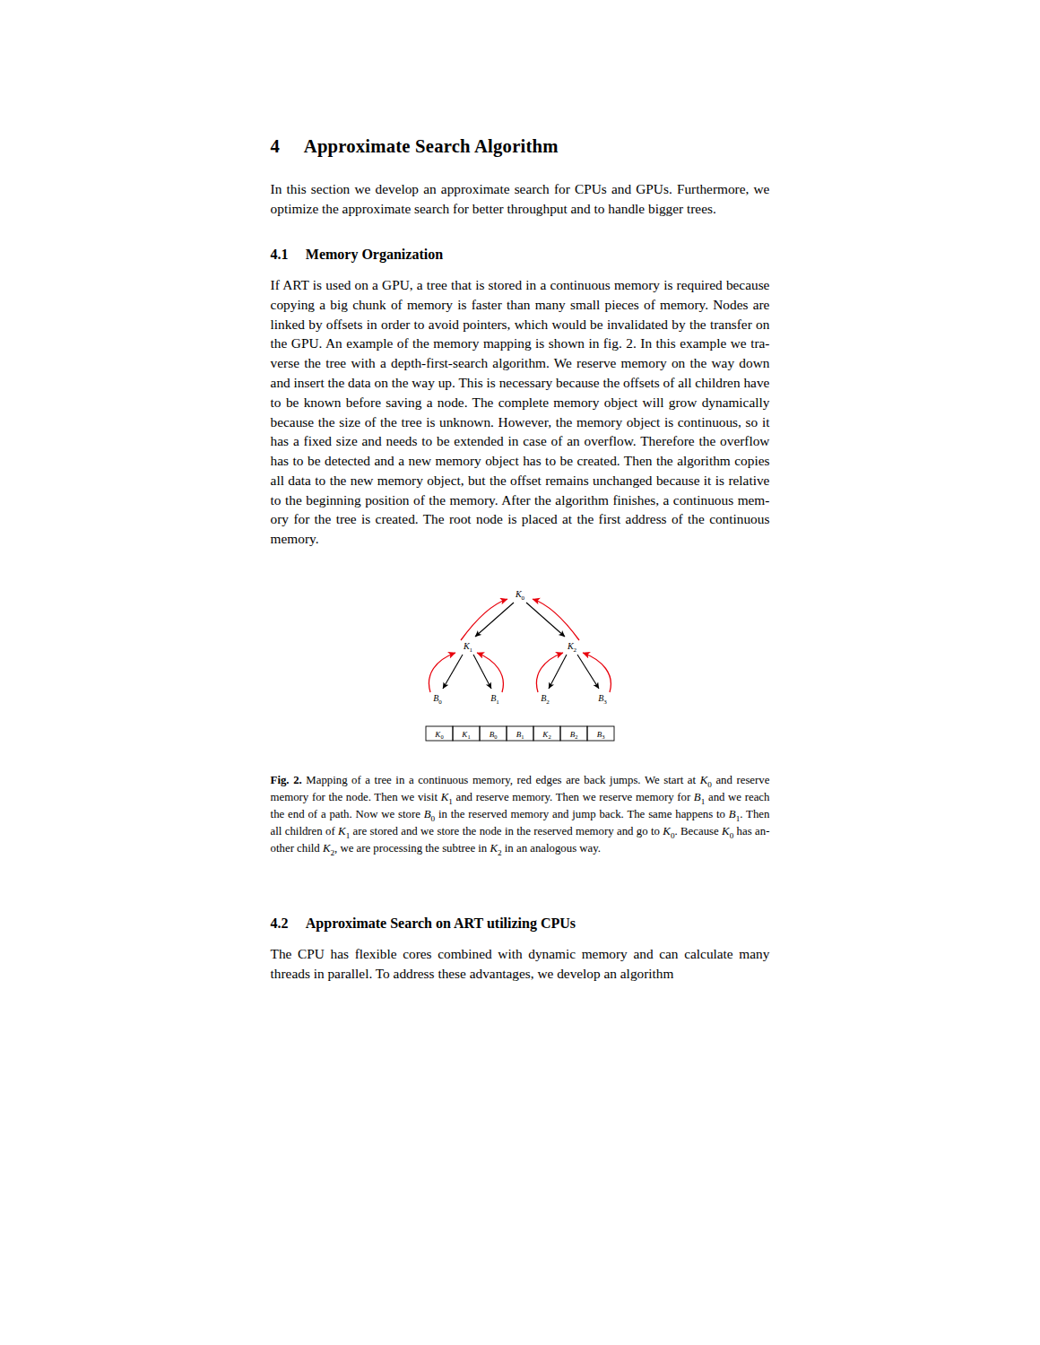4 Approximate Search Algorithm
In this section we develop an approximate search for CPUs and GPUs. Furthermore, we optimize the approximate search for better throughput and to handle bigger trees.
4.1 Memory Organization
If ART is used on a GPU, a tree that is stored in a continuous memory is required because copying a big chunk of memory is faster than many small pieces of memory. Nodes are linked by offsets in order to avoid pointers, which would be invalidated by the transfer on the GPU. An example of the memory mapping is shown in fig. 2. In this example we traverse the tree with a depth-first-search algorithm. We reserve memory on the way down and insert the data on the way up. This is necessary because the offsets of all children have to be known before saving a node. The complete memory object will grow dynamically because the size of the tree is unknown. However, the memory object is continuous, so it has a fixed size and needs to be extended in case of an overflow. Therefore the overflow has to be detected and a new memory object has to be created. Then the algorithm copies all data to the new memory object, but the offset remains unchanged because it is relative to the beginning position of the memory. After the algorithm finishes, a continuous memory for the tree is created. The root node is placed at the first address of the continuous memory.
K0 K1 K2 B0 B1 B2 B3 K0 K1 B0 B1 K2 B2 B3
Fig. 2. Mapping of a tree in a continuous memory, red edges are back jumps. We start at K0 and reserve memory for the node. Then we visit K1 and reserve memory. Then we reserve memory for B1 and we reach the end of a path. Now we store B0 in the reserved memory and jump back. The same happens to B1. Then all children of K1 are stored and we store the node in the reserved memory and go to K0. Because K0 has another child K2, we are processing the subtree in K2 in an analogous way.
4.2 Approximate Search on ART utilizing CPUs
The CPU has flexible cores combined with dynamic memory and can calculate many threads in parallel. To address these advantages, we develop an algorithm